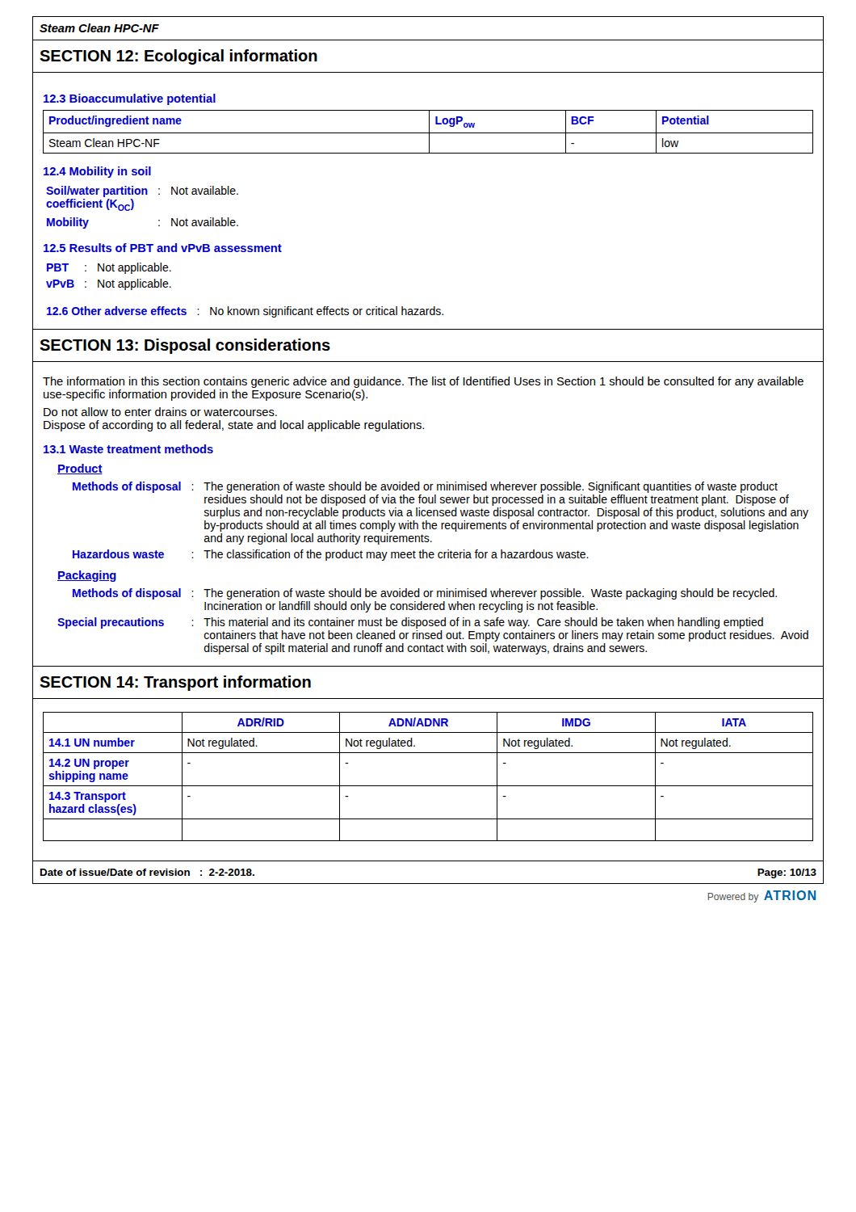Steam Clean HPC-NF
SECTION 12: Ecological information
12.3 Bioaccumulative potential
| Product/ingredient name | LogP ow | BCF | Potential |
| --- | --- | --- | --- |
| Steam Clean HPC-NF | | - | low |
12.4 Mobility in soil
| Soil/water partition coefficient (K OC ) | : | Not available. |
| Mobility | : | Not available. |
12.5 Results of PBT and vPvB assessment
| PBT | : | Not applicable. |
| vPvB | : | Not applicable. |
| 12.6 Other adverse effects | : | No known significant effects or critical hazards. |
SECTION 13: Disposal considerations
The information in this section contains generic advice and guidance. The list of Identified Uses in Section 1 should be consulted for any available use-specific information provided in the Exposure Scenario(s).
Do not allow to enter drains or watercourses.
Dispose of according to all federal, state and local applicable regulations.
13.1 Waste treatment methods
Product
| Methods of disposal | : | The generation of waste should be avoided or minimised wherever possible. Significant quantities of waste product residues should not be disposed of via the foul sewer but processed in a suitable effluent treatment plant. Dispose of surplus and non-recyclable products via a licensed waste disposal contractor. Disposal of this product, solutions and any by-products should at all times comply with the requirements of environmental protection and waste disposal legislation and any regional local authority requirements. |
| Hazardous waste | : | The classification of the product may meet the criteria for a hazardous waste. |
Packaging
| Methods of disposal | : | The generation of waste should be avoided or minimised wherever possible. Waste packaging should be recycled. Incineration or landfill should only be considered when recycling is not feasible. |
| Special precautions | : | This material and its container must be disposed of in a safe way. Care should be taken when handling emptied containers that have not been cleaned or rinsed out. Empty containers or liners may retain some product residues. Avoid dispersal of spilt material and runoff and contact with soil, waterways, drains and sewers. |
SECTION 14: Transport information
| | ADR/RID | ADN/ADNR | IMDG | IATA |
| --- | --- | --- | --- | --- |
| 14.1 UN number | Not regulated. | Not regulated. | Not regulated. | Not regulated. |
| 14.2 UN proper shipping name | - | - | - | - |
| 14.3 Transport hazard class(es) | - | - | - | - |
Date of issue/Date of revision : 2-2-2018. Page: 10/13
Powered by ATRION